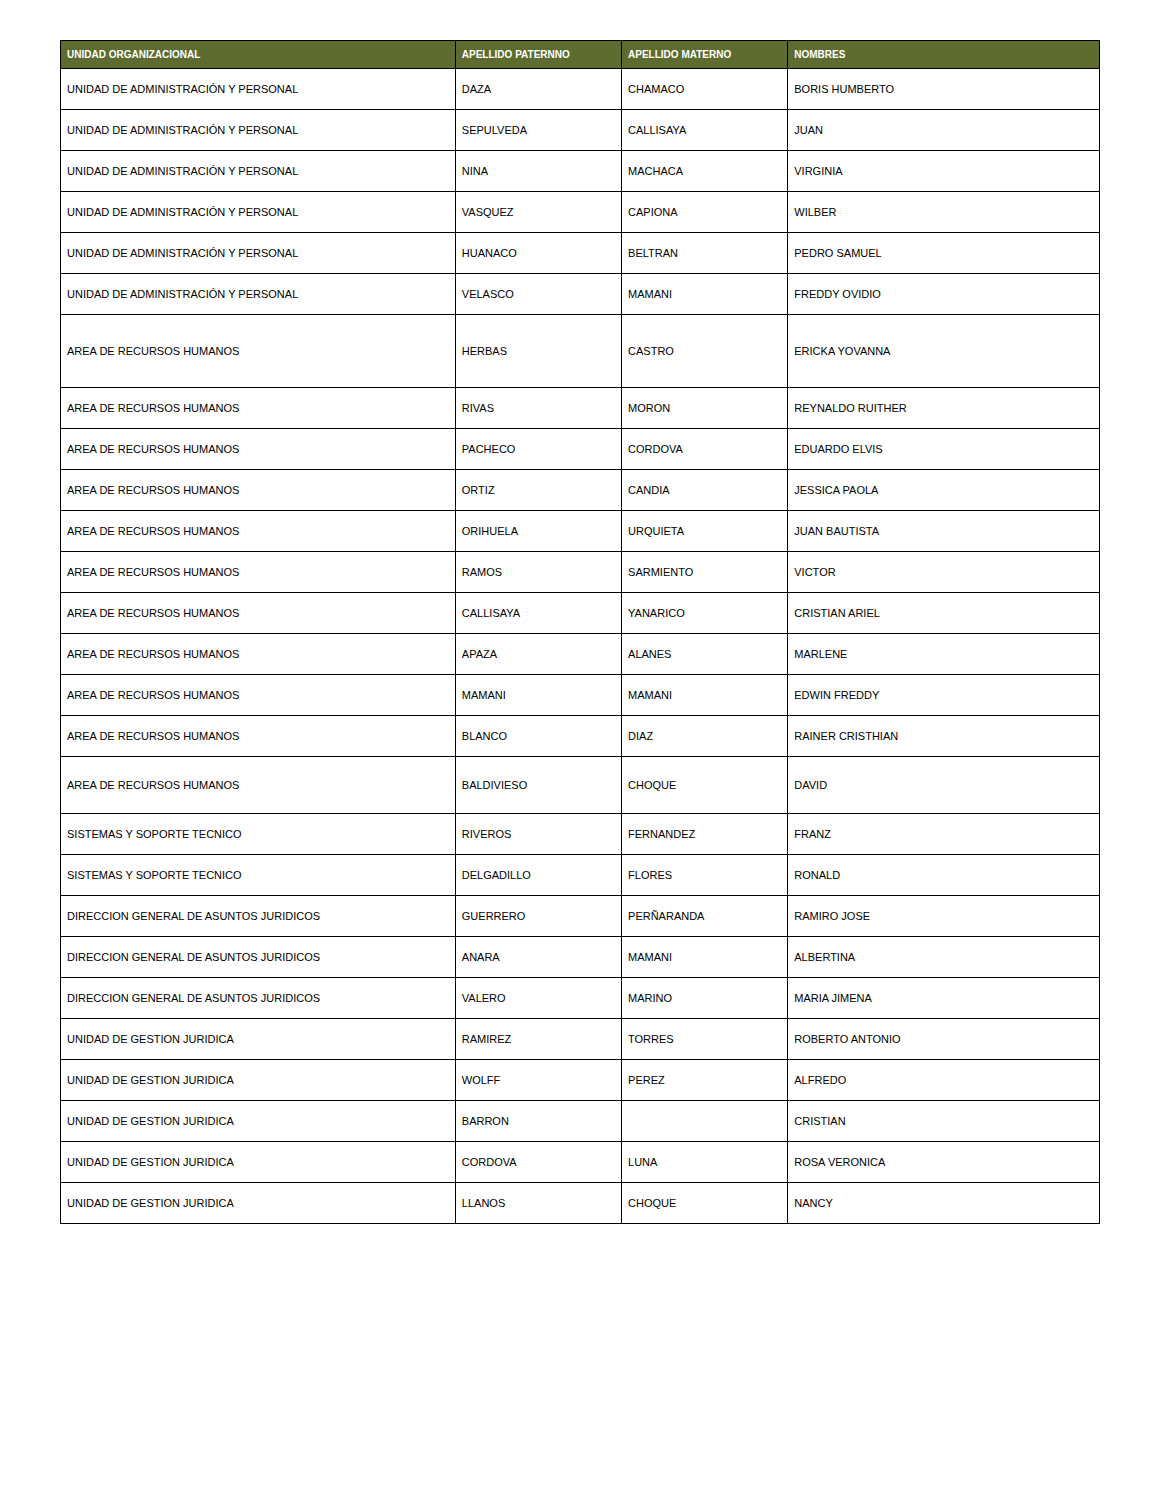| UNIDAD ORGANIZACIONAL | APELLIDO PATERNNO | APELLIDO MATERNO | NOMBRES |
| --- | --- | --- | --- |
| UNIDAD DE ADMINISTRACIÓN Y PERSONAL | DAZA | CHAMACO | BORIS HUMBERTO |
| UNIDAD DE ADMINISTRACIÓN Y PERSONAL | SEPULVEDA | CALLISAYA | JUAN |
| UNIDAD DE ADMINISTRACIÓN Y PERSONAL | NINA | MACHACA | VIRGINIA |
| UNIDAD DE ADMINISTRACIÓN Y PERSONAL | VASQUEZ | CAPIONA | WILBER |
| UNIDAD DE ADMINISTRACIÓN Y PERSONAL | HUANACO | BELTRAN | PEDRO SAMUEL |
| UNIDAD DE ADMINISTRACIÓN Y PERSONAL | VELASCO | MAMANI | FREDDY OVIDIO |
| AREA DE RECURSOS HUMANOS | HERBAS | CASTRO | ERICKA YOVANNA |
| AREA DE RECURSOS HUMANOS | RIVAS | MORON | REYNALDO RUITHER |
| AREA DE RECURSOS HUMANOS | PACHECO | CORDOVA | EDUARDO ELVIS |
| AREA DE RECURSOS HUMANOS | ORTIZ | CANDIA | JESSICA PAOLA |
| AREA DE RECURSOS HUMANOS | ORIHUELA | URQUIETA | JUAN BAUTISTA |
| AREA DE RECURSOS HUMANOS | RAMOS | SARMIENTO | VICTOR |
| AREA DE RECURSOS HUMANOS | CALLISAYA | YANARICO | CRISTIAN ARIEL |
| AREA DE RECURSOS HUMANOS | APAZA | ALANES | MARLENE |
| AREA DE RECURSOS HUMANOS | MAMANI | MAMANI | EDWIN FREDDY |
| AREA DE RECURSOS HUMANOS | BLANCO | DIAZ | RAINER CRISTHIAN |
| AREA DE RECURSOS HUMANOS | BALDIVIESO | CHOQUE | DAVID |
| SISTEMAS Y SOPORTE TECNICO | RIVEROS | FERNANDEZ | FRANZ |
| SISTEMAS Y SOPORTE TECNICO | DELGADILLO | FLORES | RONALD |
| DIRECCION GENERAL DE ASUNTOS JURIDICOS | GUERRERO | PERÑARANDA | RAMIRO JOSE |
| DIRECCION GENERAL DE ASUNTOS JURIDICOS | ANARA | MAMANI | ALBERTINA |
| DIRECCION GENERAL DE ASUNTOS JURIDICOS | VALERO | MARINO | MARIA JIMENA |
| UNIDAD DE GESTION JURIDICA | RAMIREZ | TORRES | ROBERTO ANTONIO |
| UNIDAD DE GESTION JURIDICA | WOLFF | PEREZ | ALFREDO |
| UNIDAD DE GESTION JURIDICA | BARRON | | CRISTIAN |
| UNIDAD DE GESTION JURIDICA | CORDOVA | LUNA | ROSA VERONICA |
| UNIDAD DE GESTION JURIDICA | LLANOS | CHOQUE | NANCY |